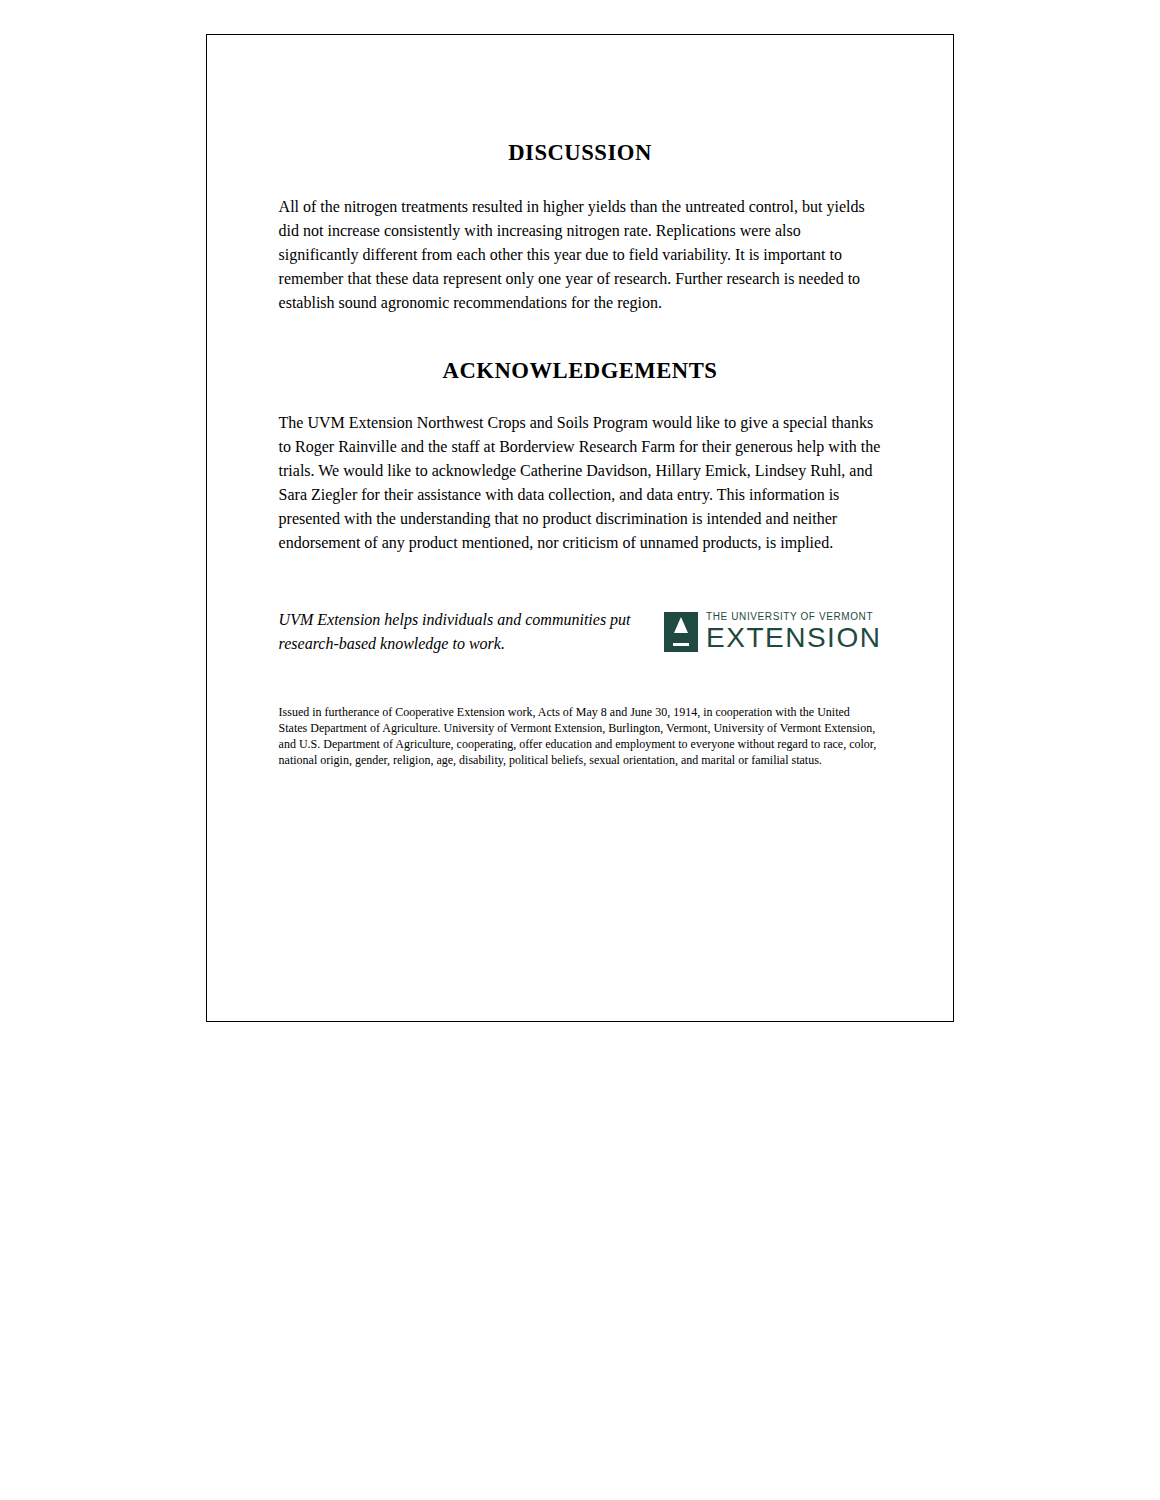DISCUSSION
All of the nitrogen treatments resulted in higher yields than the untreated control, but yields did not increase consistently with increasing nitrogen rate. Replications were also significantly different from each other this year due to field variability. It is important to remember that these data represent only one year of research. Further research is needed to establish sound agronomic recommendations for the region.
ACKNOWLEDGEMENTS
The UVM Extension Northwest Crops and Soils Program would like to give a special thanks to Roger Rainville and the staff at Borderview Research Farm for their generous help with the trials. We would like to acknowledge Catherine Davidson, Hillary Emick, Lindsey Ruhl, and Sara Ziegler for their assistance with data collection, and data entry. This information is presented with the understanding that no product discrimination is intended and neither endorsement of any product mentioned, nor criticism of unnamed products, is implied.
UVM Extension helps individuals and communities put research-based knowledge to work.
THE UNIVERSITY OF VERMONT EXTENSION
Issued in furtherance of Cooperative Extension work, Acts of May 8 and June 30, 1914, in cooperation with the United States Department of Agriculture. University of Vermont Extension, Burlington, Vermont, University of Vermont Extension, and U.S. Department of Agriculture, cooperating, offer education and employment to everyone without regard to race, color, national origin, gender, religion, age, disability, political beliefs, sexual orientation, and marital or familial status.